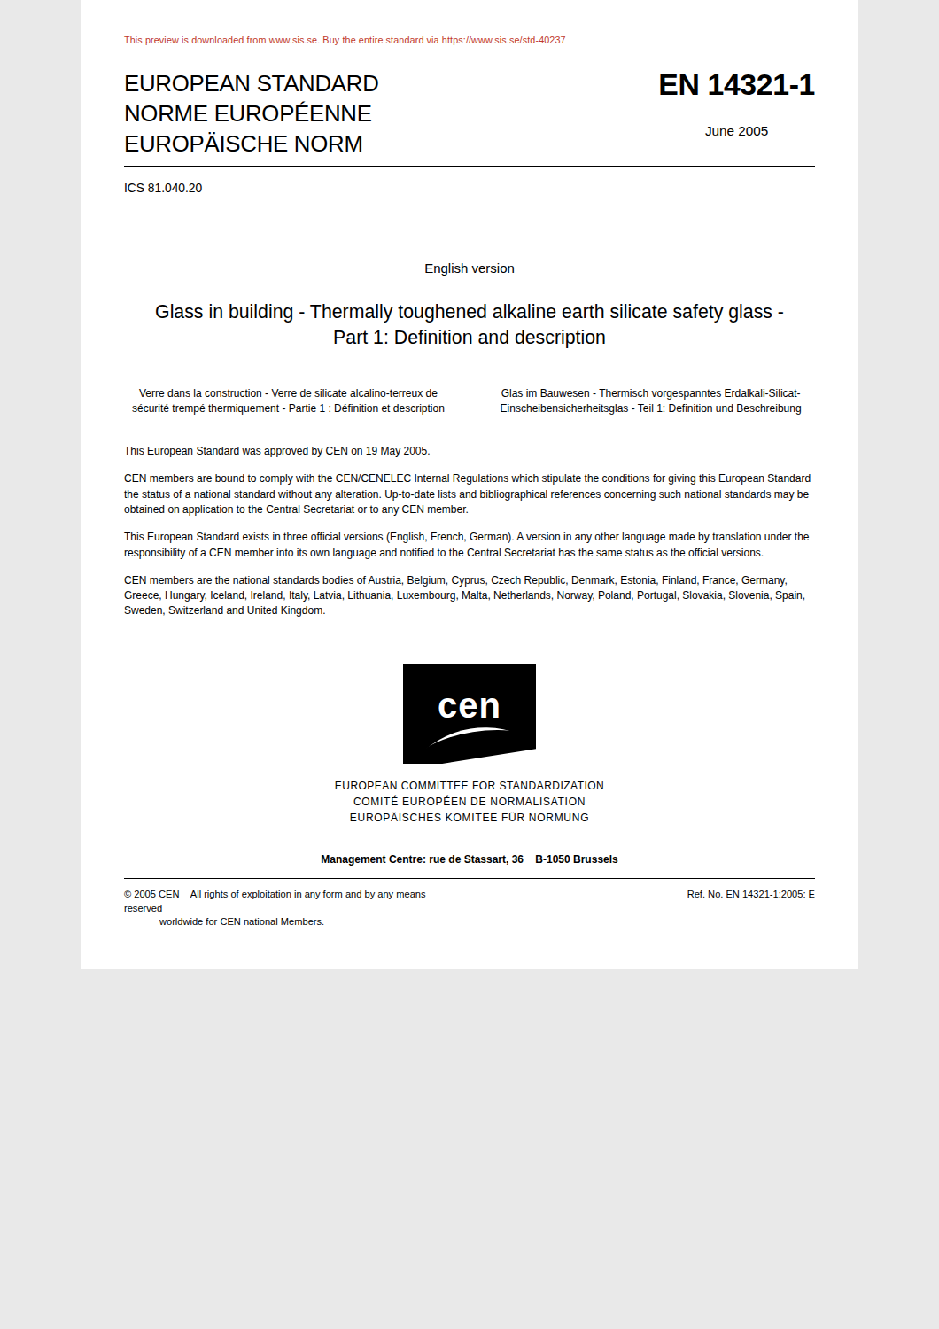This preview is downloaded from www.sis.se. Buy the entire standard via https://www.sis.se/std-40237
EUROPEAN STANDARD
NORME EUROPÉENNE
EUROPÄISCHE NORM
EN 14321-1
June 2005
ICS 81.040.20
English version
Glass in building - Thermally toughened alkaline earth silicate safety glass - Part 1: Definition and description
Verre dans la construction - Verre de silicate alcalino-terreux de sécurité trempé thermiquement - Partie 1 : Définition et description
Glas im Bauwesen - Thermisch vorgespanntes Erdalkali-Silicat-Einscheibensicherheitsglas - Teil 1: Definition und Beschreibung
This European Standard was approved by CEN on 19 May 2005.
CEN members are bound to comply with the CEN/CENELEC Internal Regulations which stipulate the conditions for giving this European Standard the status of a national standard without any alteration. Up-to-date lists and bibliographical references concerning such national standards may be obtained on application to the Central Secretariat or to any CEN member.
This European Standard exists in three official versions (English, French, German). A version in any other language made by translation under the responsibility of a CEN member into its own language and notified to the Central Secretariat has the same status as the official versions.
CEN members are the national standards bodies of Austria, Belgium, Cyprus, Czech Republic, Denmark, Estonia, Finland, France, Germany, Greece, Hungary, Iceland, Ireland, Italy, Latvia, Lithuania, Luxembourg, Malta, Netherlands, Norway, Poland, Portugal, Slovakia, Slovenia, Spain, Sweden, Switzerland and United Kingdom.
cen
EUROPEAN COMMITTEE FOR STANDARDIZATION
COMITÉ EUROPÉEN DE NORMALISATION
EUROPÄISCHES KOMITEE FÜR NORMUNG
Management Centre: rue de Stassart, 36 B-1050 Brussels
© 2005 CEN All rights of exploitation in any form and by any means reserved
worldwide for CEN national Members.
Ref. No. EN 14321-1:2005: E